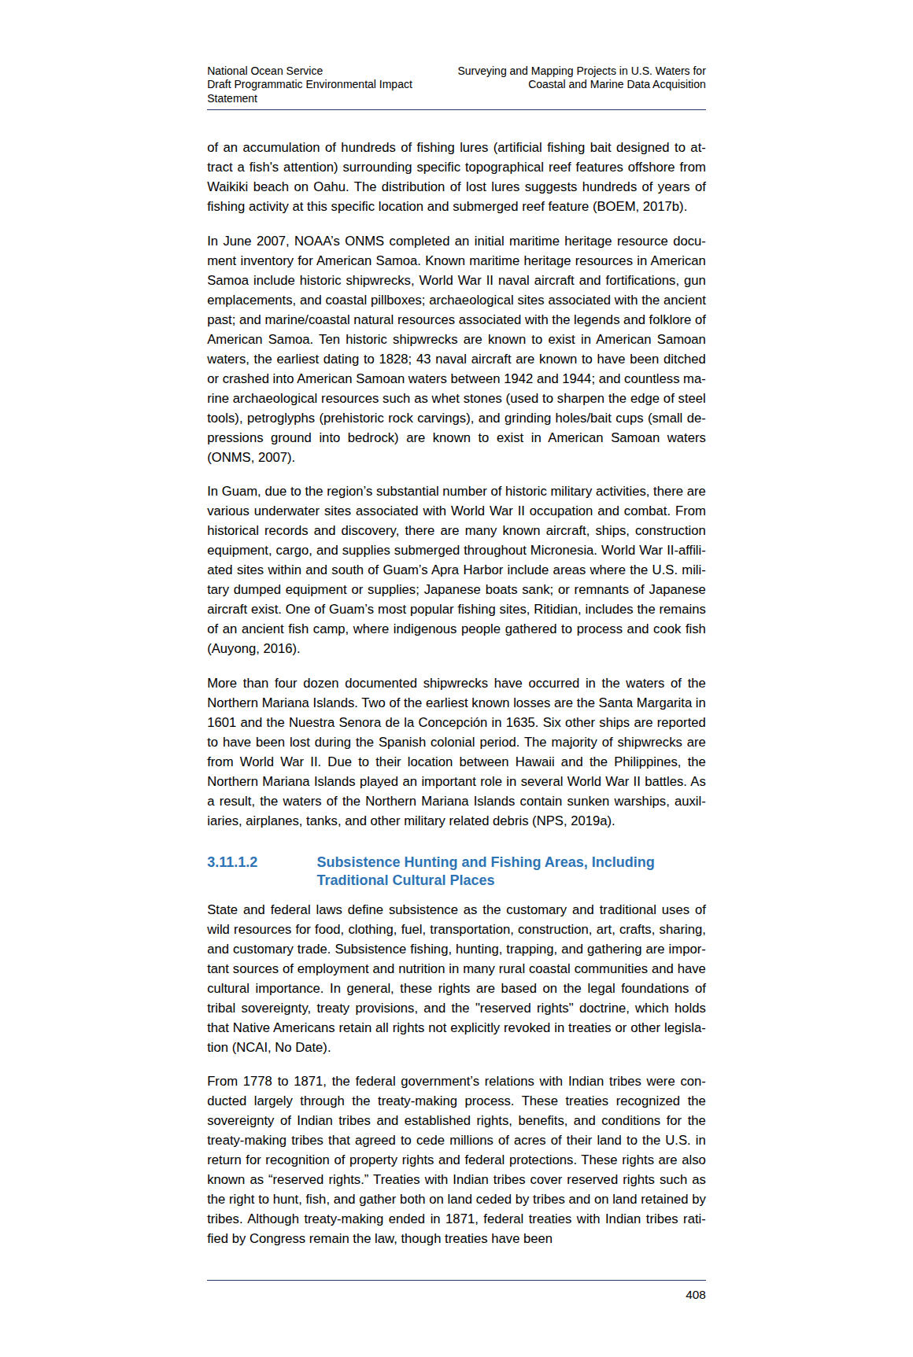| National Ocean Service | Surveying and Mapping Projects in U.S. Waters for |
| Draft Programmatic Environmental Impact Statement | Coastal and Marine Data Acquisition |
of an accumulation of hundreds of fishing lures (artificial fishing bait designed to attract a fish's attention) surrounding specific topographical reef features offshore from Waikiki beach on Oahu. The distribution of lost lures suggests hundreds of years of fishing activity at this specific location and submerged reef feature (BOEM, 2017b).
In June 2007, NOAA’s ONMS completed an initial maritime heritage resource document inventory for American Samoa. Known maritime heritage resources in American Samoa include historic shipwrecks, World War II naval aircraft and fortifications, gun emplacements, and coastal pillboxes; archaeological sites associated with the ancient past; and marine/coastal natural resources associated with the legends and folklore of American Samoa. Ten historic shipwrecks are known to exist in American Samoan waters, the earliest dating to 1828; 43 naval aircraft are known to have been ditched or crashed into American Samoan waters between 1942 and 1944; and countless marine archaeological resources such as whet stones (used to sharpen the edge of steel tools), petroglyphs (prehistoric rock carvings), and grinding holes/bait cups (small depressions ground into bedrock) are known to exist in American Samoan waters (ONMS, 2007).
In Guam, due to the region’s substantial number of historic military activities, there are various underwater sites associated with World War II occupation and combat. From historical records and discovery, there are many known aircraft, ships, construction equipment, cargo, and supplies submerged throughout Micronesia. World War II-affiliated sites within and south of Guam’s Apra Harbor include areas where the U.S. military dumped equipment or supplies; Japanese boats sank; or remnants of Japanese aircraft exist. One of Guam’s most popular fishing sites, Ritidian, includes the remains of an ancient fish camp, where indigenous people gathered to process and cook fish (Auyong, 2016).
More than four dozen documented shipwrecks have occurred in the waters of the Northern Mariana Islands. Two of the earliest known losses are the Santa Margarita in 1601 and the Nuestra Senora de la Concepción in 1635. Six other ships are reported to have been lost during the Spanish colonial period. The majority of shipwrecks are from World War II. Due to their location between Hawaii and the Philippines, the Northern Mariana Islands played an important role in several World War II battles. As a result, the waters of the Northern Mariana Islands contain sunken warships, auxiliaries, airplanes, tanks, and other military related debris (NPS, 2019a).
3.11.1.2 Subsistence Hunting and Fishing Areas, Including Traditional Cultural Places
State and federal laws define subsistence as the customary and traditional uses of wild resources for food, clothing, fuel, transportation, construction, art, crafts, sharing, and customary trade. Subsistence fishing, hunting, trapping, and gathering are important sources of employment and nutrition in many rural coastal communities and have cultural importance. In general, these rights are based on the legal foundations of tribal sovereignty, treaty provisions, and the "reserved rights" doctrine, which holds that Native Americans retain all rights not explicitly revoked in treaties or other legislation (NCAI, No Date).
From 1778 to 1871, the federal government’s relations with Indian tribes were conducted largely through the treaty-making process. These treaties recognized the sovereignty of Indian tribes and established rights, benefits, and conditions for the treaty-making tribes that agreed to cede millions of acres of their land to the U.S. in return for recognition of property rights and federal protections. These rights are also known as “reserved rights.” Treaties with Indian tribes cover reserved rights such as the right to hunt, fish, and gather both on land ceded by tribes and on land retained by tribes. Although treaty-making ended in 1871, federal treaties with Indian tribes ratified by Congress remain the law, though treaties have been
408